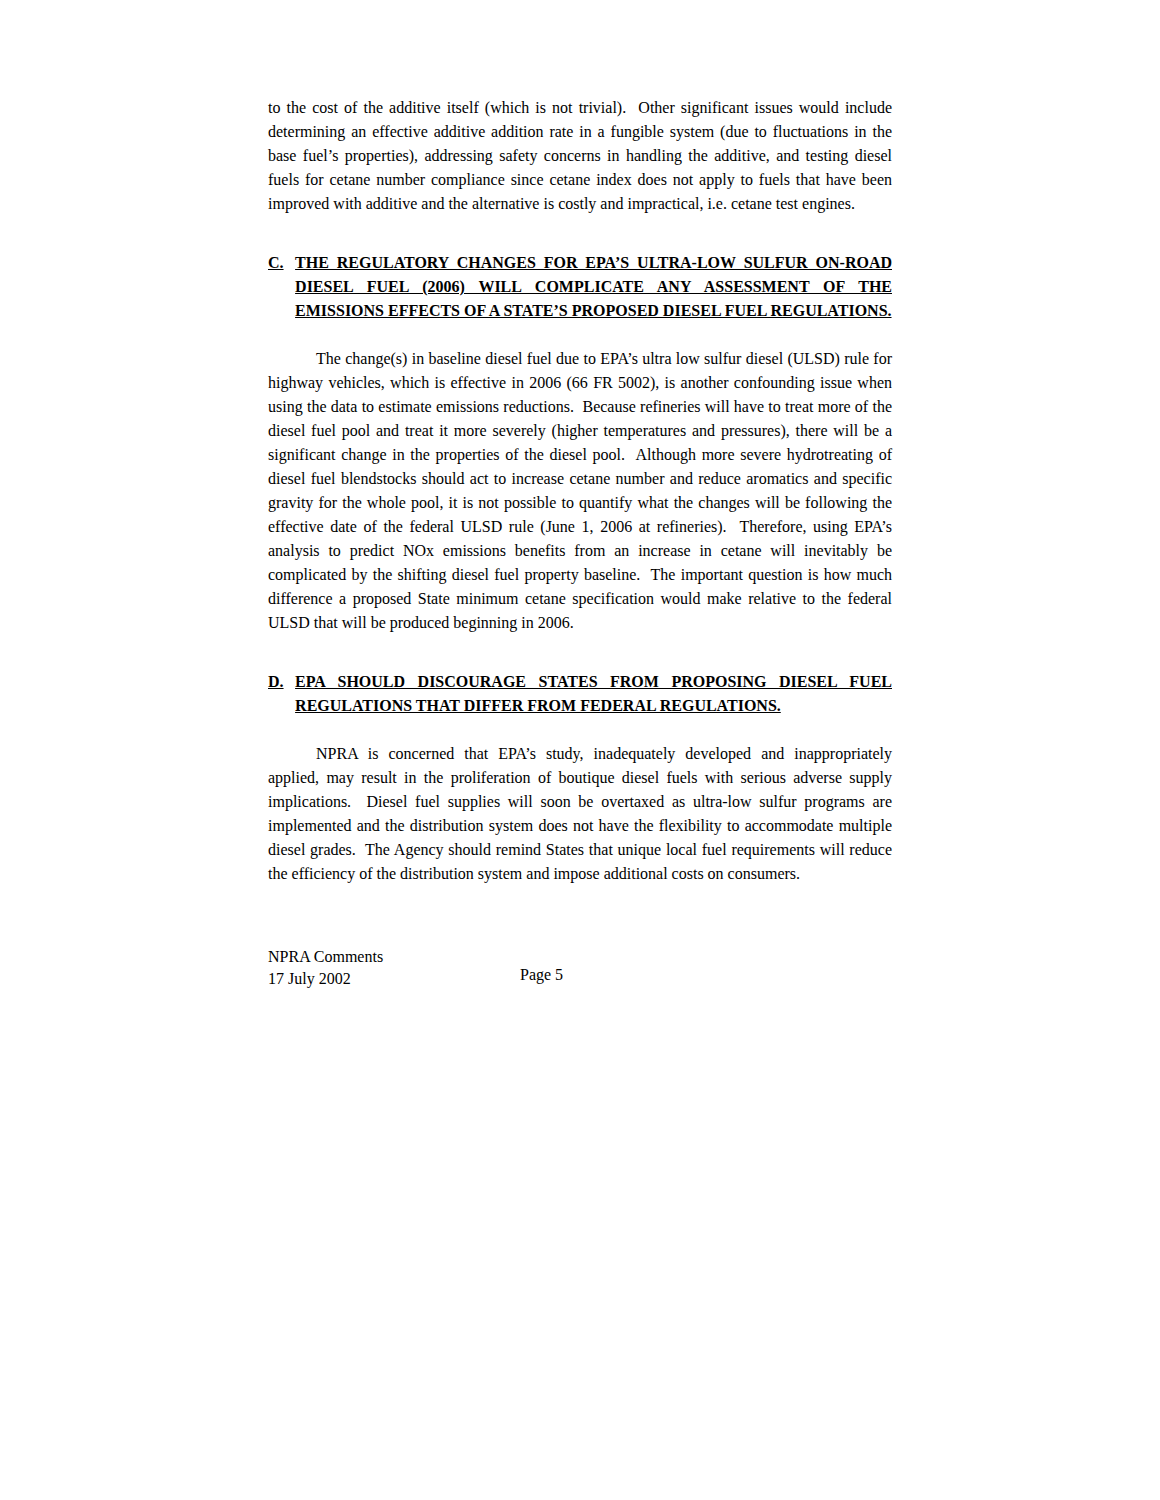to the cost of the additive itself (which is not trivial). Other significant issues would include determining an effective additive addition rate in a fungible system (due to fluctuations in the base fuel’s properties), addressing safety concerns in handling the additive, and testing diesel fuels for cetane number compliance since cetane index does not apply to fuels that have been improved with additive and the alternative is costly and impractical, i.e. cetane test engines.
C.
THE REGULATORY CHANGES FOR EPA’S ULTRA-LOW SULFUR ON-ROAD DIESEL FUEL (2006) WILL COMPLICATE ANY ASSESSMENT OF THE EMISSIONS EFFECTS OF A STATE’S PROPOSED DIESEL FUEL REGULATIONS.
The change(s) in baseline diesel fuel due to EPA’s ultra low sulfur diesel (ULSD) rule for highway vehicles, which is effective in 2006 (66 FR 5002), is another confounding issue when using the data to estimate emissions reductions. Because refineries will have to treat more of the diesel fuel pool and treat it more severely (higher temperatures and pressures), there will be a significant change in the properties of the diesel pool. Although more severe hydrotreating of diesel fuel blendstocks should act to increase cetane number and reduce aromatics and specific gravity for the whole pool, it is not possible to quantify what the changes will be following the effective date of the federal ULSD rule (June 1, 2006 at refineries). Therefore, using EPA’s analysis to predict NOx emissions benefits from an increase in cetane will inevitably be complicated by the shifting diesel fuel property baseline. The important question is how much difference a proposed State minimum cetane specification would make relative to the federal ULSD that will be produced beginning in 2006.
D.
EPA SHOULD DISCOURAGE STATES FROM PROPOSING DIESEL FUEL REGULATIONS THAT DIFFER FROM FEDERAL REGULATIONS.
NPRA is concerned that EPA’s study, inadequately developed and inappropriately applied, may result in the proliferation of boutique diesel fuels with serious adverse supply implications. Diesel fuel supplies will soon be overtaxed as ultra-low sulfur programs are implemented and the distribution system does not have the flexibility to accommodate multiple diesel grades. The Agency should remind States that unique local fuel requirements will reduce the efficiency of the distribution system and impose additional costs on consumers.
NPRA Comments
17 July 2002
Page 5